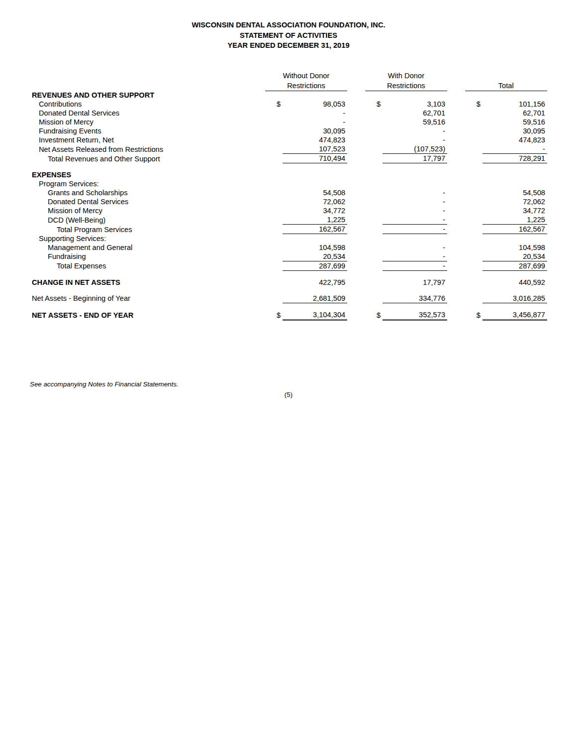WISCONSIN DENTAL ASSOCIATION FOUNDATION, INC.
STATEMENT OF ACTIVITIES
YEAR ENDED DECEMBER 31, 2019
| | Without Donor | | With Donor | | |
| | Restrictions | | Restrictions | | Total |
| REVENUES AND OTHER SUPPORT | |
| Contributions | $ | 98,053 | | $ | 3,103 | | $ | 101,156 |
| Donated Dental Services | | - | | | 62,701 | | | 62,701 |
| Mission of Mercy | | - | | | 59,516 | | | 59,516 |
| Fundraising Events | | 30,095 | | | - | | | 30,095 |
| Investment Return, Net | | 474,823 | | | - | | | 474,823 |
| Net Assets Released from Restrictions | | 107,523 | | | (107,523) | | | - |
| Total Revenues and Other Support | | 710,494 | | | 17,797 | | | 728,291 |
| EXPENSES | |
| Program Services: | |
| Grants and Scholarships | | 54,508 | | | - | | | 54,508 |
| Donated Dental Services | | 72,062 | | | - | | | 72,062 |
| Mission of Mercy | | 34,772 | | | - | | | 34,772 |
| DCD (Well-Being) | | 1,225 | | | - | | | 1,225 |
| Total Program Services | | 162,567 | | | - | | | 162,567 |
| Supporting Services: | |
| Management and General | | 104,598 | | | - | | | 104,598 |
| Fundraising | | 20,534 | | | - | | | 20,534 |
| Total Expenses | | 287,699 | | | - | | | 287,699 |
| CHANGE IN NET ASSETS | | 422,795 | | | 17,797 | | | 440,592 |
| Net Assets - Beginning of Year | | 2,681,509 | | | 334,776 | | | 3,016,285 |
| NET ASSETS - END OF YEAR | $ | 3,104,304 | | $ | 352,573 | | $ | 3,456,877 |
See accompanying Notes to Financial Statements.
(5)